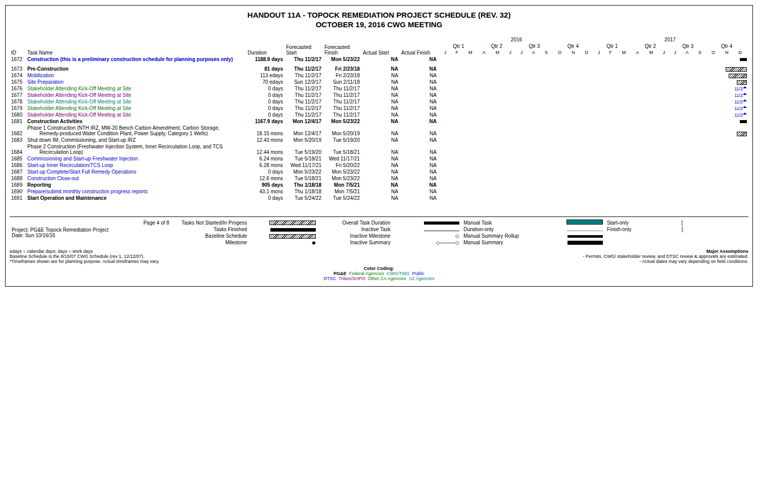HANDOUT 11A - TOPOCK REMEDIATION PROJECT SCHEDULE (REV. 32)
OCTOBER 19, 2016 CWG MEETING
| ID | Task Name | Duration | Forecasted Start | Forecasted Finish | Actual Start | Actual Finish | / 2016 / 2017 / / --- / --- / / Qtr 1 / Qtr 2 / Qtr 3 / Qtr 4 / Qtr 1 / Qtr 2 / Qtr 3 / Qtr 4 / / J / F / M / A / M / J / J / A / S / O / N / D / J / F / M / A / M / J / J / A / S / O / N / D / |
| --- | --- | --- | --- | --- | --- | --- | --- |
| 1672 | Construction (this is a preliminary construction schedule for planning purposes only) | 1188.9 days | Thu 11/2/17 | Mon 5/23/22 | NA | NA | |
| 1673 | Pre-Construction | 81 days | Thu 11/2/17 | Fri 2/23/18 | NA | NA | |
| 1674 | Mobilization | 113 edays | Thu 11/2/17 | Fri 2/23/18 | NA | NA | |
| 1675 | Site Preparation | 70 edays | Sun 12/3/17 | Sun 2/11/18 | NA | NA | |
| 1676 | Stakeholder Attending Kick-Off Meeting at Site | 0 days | Thu 11/2/17 | Thu 11/2/17 | NA | NA | 11/2 |
| 1677 | Stakeholder Attending Kick-Off Meeting at Site | 0 days | Thu 11/2/17 | Thu 11/2/17 | NA | NA | 11/2 |
| 1678 | Stakeholder Attending Kick-Off Meeting at Site | 0 days | Thu 11/2/17 | Thu 11/2/17 | NA | NA | 11/2 |
| 1679 | Stakeholder Attending Kick-Off Meeting at Site | 0 days | Thu 11/2/17 | Thu 11/2/17 | NA | NA | 11/2 |
| 1680 | Stakeholder Attending Kick-Off Meeting at Site | 0 days | Thu 11/2/17 | Thu 11/2/17 | NA | NA | 11/2 |
| 1681 | Construction Activities | 1167.9 days | Mon 12/4/17 | Mon 5/23/22 | NA | NA | |
| 1682 | Phase 1 Construction (NTH IRZ, MW-20 Bench Carbon Amendment, Carbon Storage, Remedy-produced Water Condition Plant, Power Supply, Category 1 Wells) | 18.15 mons | Mon 12/4/17 | Mon 5/20/19 | NA | NA | |
| 1683 | Shut down IM, Commissioning, and Start-up IRZ | 12.43 mons | Mon 5/20/19 | Tue 5/19/20 | NA | NA | |
| 1684 | Phase 2 Construction (Freshwater Injection System, Inner Recirculation Loop, and TCS Recirculation Loop) | 12.44 mons | Tue 5/19/20 | Tue 5/18/21 | NA | NA | |
| 1685 | Commissioning and Start-up Freshwater Injection | 6.24 mons | Tue 5/18/21 | Wed 11/17/21 | NA | NA | |
| 1686 | Start-up Inner Recirculation/TCS Loop | 6.28 mons | Wed 11/17/21 | Fri 5/20/22 | NA | NA | |
| 1687 | Start-up Complete/Start Full Remedy Operations | 0 days | Mon 5/23/22 | Mon 5/23/22 | NA | NA | |
| 1688 | Construction Close-out | 12.6 mons | Tue 5/18/21 | Mon 5/23/22 | NA | NA | |
| 1689 | Reporting | 905 days | Thu 1/18/18 | Mon 7/5/21 | NA | NA | |
| 1690 | Prepare/submit monthly construction progress reports | 43.1 mons | Thu 1/18/18 | Mon 7/5/21 | NA | NA | |
| 1691 | Start Operation and Maintenance | 0 days | Tue 5/24/22 | Tue 5/24/22 | NA | NA | |
| Project: PG&E Topock Remediation Project Date: Sun 10/16/16 | Page 4 of 8 | Tasks Not Started/In Progess | | Overall Task Duration | | Manual Task | | Start-only | [ |
| | Tasks Finished | | Inactive Task | | Duration-only | | Finish-only | ] |
| | Baseline Schedule | | Inactive Milestone | ◇ | Manual Summary Rollup | | | |
| | Milestone | ◆ | Inactive Summary | ◇———◇ | Manual Summary | | | |
edays = calendar days; days = work days
Baseline Schedule is the 8/15/07 CWG Schedule (rev 1, 12/12/07).
*Timeframes shown are for planning purpose. Actual timeframes may vary.
Major Assumptions
- Permits, CWG/ stakeholder review, and DTSC review & approvals are estimated.
- Actual dates may vary depending on field conditions.
Color Coding:
PG&E Federal Agencies CWG/TWG Public
DTSC Tribes/SHPO Other CA Agencies AZ Agencies